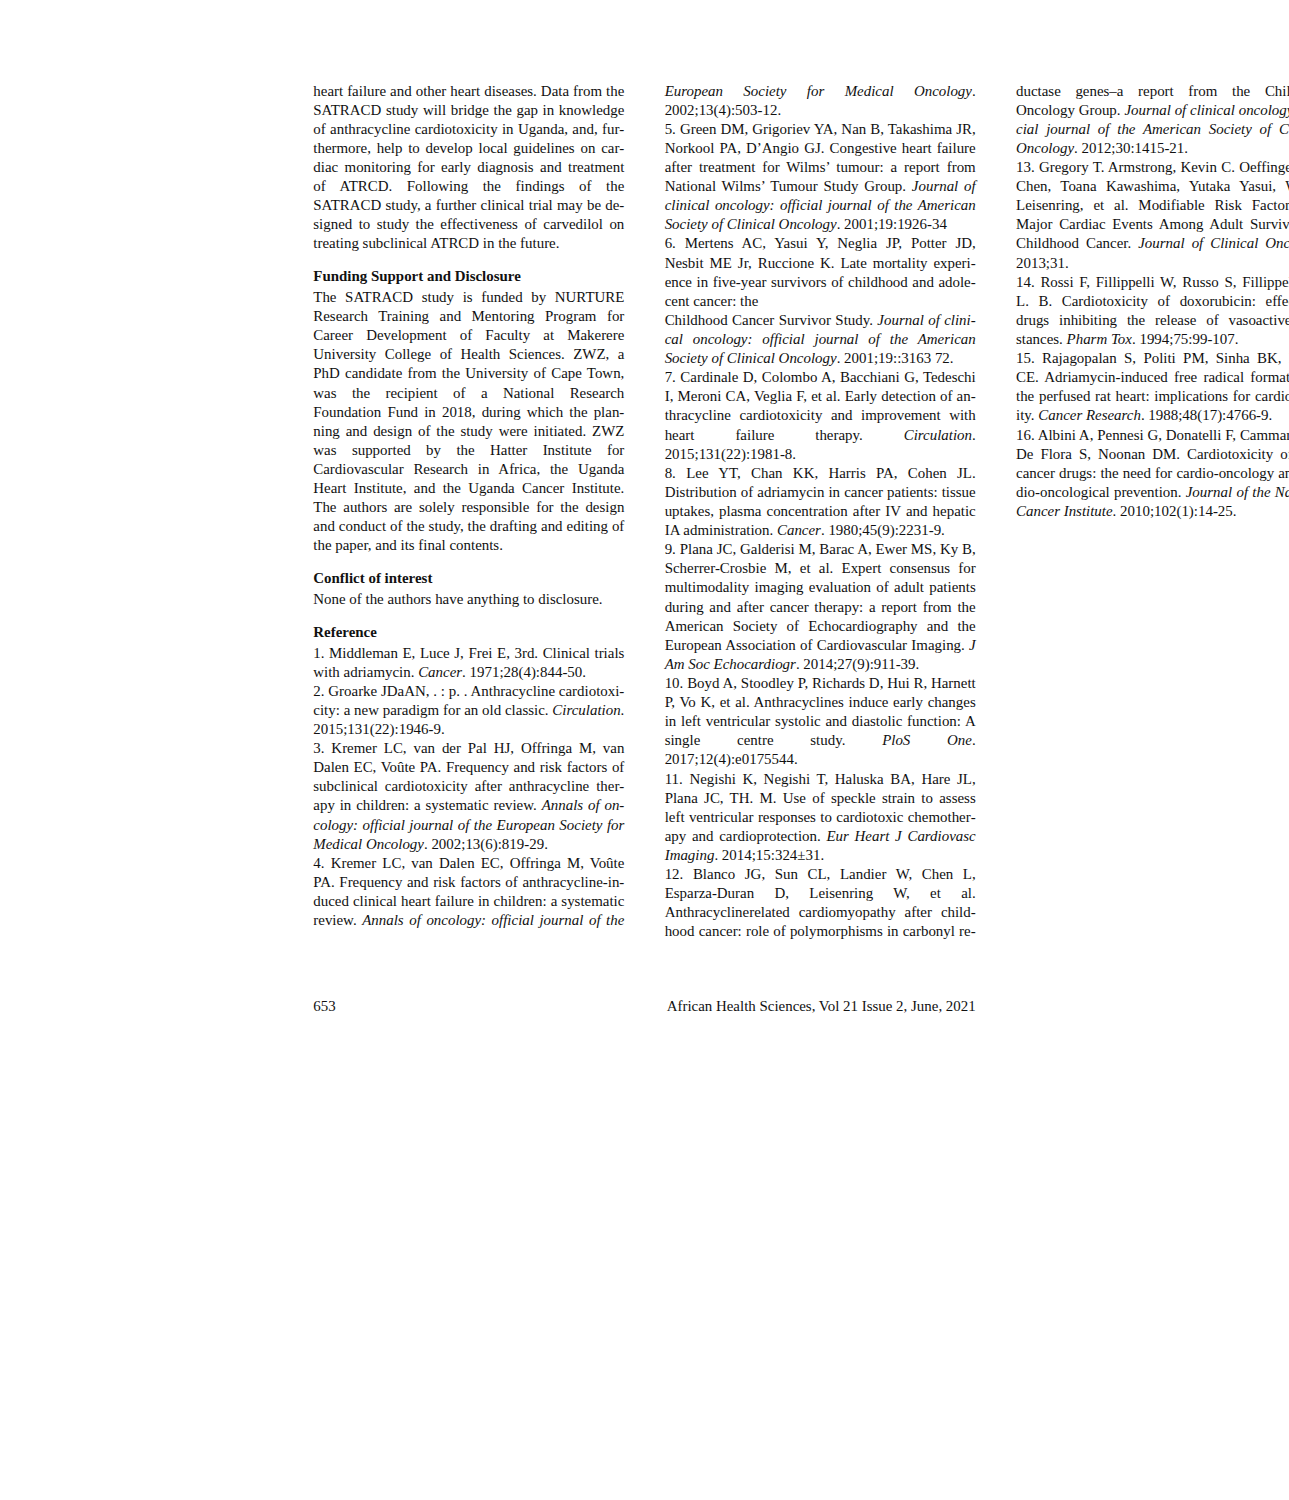heart failure and other heart diseases. Data from the SATRACD study will bridge the gap in knowledge of anthracycline cardiotoxicity in Uganda, and, furthermore, help to develop local guidelines on cardiac monitoring for early diagnosis and treatment of ATRCD. Following the findings of the SATRACD study, a further clinical trial may be designed to study the effectiveness of carvedilol on treating subclinical ATRCD in the future.
Funding Support and Disclosure
The SATRACD study is funded by NURTURE Research Training and Mentoring Program for Career Development of Faculty at Makerere University College of Health Sciences. ZWZ, a PhD candidate from the University of Cape Town, was the recipient of a National Research Foundation Fund in 2018, during which the planning and design of the study were initiated. ZWZ was supported by the Hatter Institute for Cardiovascular Research in Africa, the Uganda Heart Institute, and the Uganda Cancer Institute. The authors are solely responsible for the design and conduct of the study, the drafting and editing of the paper, and its final contents.
Conflict of interest
None of the authors have anything to disclosure.
Reference
1. Middleman E, Luce J, Frei E, 3rd. Clinical trials with adriamycin. Cancer. 1971;28(4):844-50.
2. Groarke JDaAN, . : p. . Anthracycline cardiotoxicity: a new paradigm for an old classic. Circulation. 2015;131(22):1946-9.
3. Kremer LC, van der Pal HJ, Offringa M, van Dalen EC, Voûte PA. Frequency and risk factors of subclinical cardiotoxicity after anthracycline therapy in children: a systematic review. Annals of oncology: official journal of the European Society for Medical Oncology. 2002;13(6):819-29.
4. Kremer LC, van Dalen EC, Offringa M, Voûte PA. Frequency and risk factors of anthracycline-induced clinical heart failure in children: a systematic review. Annals of oncology: official journal of the European Society for Medical Oncology. 2002;13(4):503-12.
5. Green DM, Grigoriev YA, Nan B, Takashima JR, Norkool PA, D’Angio GJ. Congestive heart failure after treatment for Wilms’ tumour: a report from National Wilms’ Tumour Study Group. Journal of clinical oncology: official journal of the American Society of Clinical Oncology. 2001;19:1926-34
6. Mertens AC, Yasui Y, Neglia JP, Potter JD, Nesbit ME Jr, Ruccione K. Late mortality experience in five-year survivors of childhood and adolecent cancer: the
Childhood Cancer Survivor Study. Journal of clinical oncology: official journal of the American Society of Clinical Oncology. 2001;19::3163 72.
7. Cardinale D, Colombo A, Bacchiani G, Tedeschi I, Meroni CA, Veglia F, et al. Early detection of anthracycline cardiotoxicity and improvement with heart failure therapy. Circulation. 2015;131(22):1981-8.
8. Lee YT, Chan KK, Harris PA, Cohen JL. Distribution of adriamycin in cancer patients: tissue uptakes, plasma concentration after IV and hepatic IA administration. Cancer. 1980;45(9):2231-9.
9. Plana JC, Galderisi M, Barac A, Ewer MS, Ky B, Scherrer-Crosbie M, et al. Expert consensus for multimodality imaging evaluation of adult patients during and after cancer therapy: a report from the American Society of Echocardiography and the European Association of Cardiovascular Imaging. J Am Soc Echocardiogr. 2014;27(9):911-39.
10. Boyd A, Stoodley P, Richards D, Hui R, Harnett P, Vo K, et al. Anthracyclines induce early changes in left ventricular systolic and diastolic function: A single centre study. PloS One. 2017;12(4):e0175544.
11. Negishi K, Negishi T, Haluska BA, Hare JL, Plana JC, TH. M. Use of speckle strain to assess left ventricular responses to cardiotoxic chemotherapy and cardioprotection. Eur Heart J Cardiovasc Imaging. 2014;15:324±31.
12. Blanco JG, Sun CL, Landier W, Chen L, Esparza-Duran D, Leisenring W, et al. Anthracyclinerelated cardiomyopathy after childhood cancer: role of polymorphisms in carbonyl reductase genes–a report from the Children’s Oncology Group. Journal of clinical oncology: official journal of the American Society of Clinical Oncology. 2012;30:1415-21.
13. Gregory T. Armstrong, Kevin C. Oeffinger, Yan Chen, Toana Kawashima, Yutaka Yasui, Wendy Leisenring, et al. Modifiable Risk Factors and Major Cardiac Events Among Adult Survivors of Childhood Cancer. Journal of Clinical Oncology. 2013;31.
14. Rossi F, Fillippelli W, Russo S, Fillippellie A, L. B. Cardiotoxicity of doxorubicin: effects of drugs inhibiting the release of vasoactive substances. Pharm Tox. 1994;75:99-107.
15. Rajagopalan S, Politi PM, Sinha BK, Myers CE. Adriamycin-induced free radical formation in the perfused rat heart: implications for cardiotoxicity. Cancer Research. 1988;48(17):4766-9.
16. Albini A, Pennesi G, Donatelli F, Cammarota R, De Flora S, Noonan DM. Cardiotoxicity of anticancer drugs: the need for cardio-oncology and cardio-oncological prevention. Journal of the National Cancer Institute. 2010;102(1):14-25.
653
African Health Sciences, Vol 21 Issue 2, June, 2021